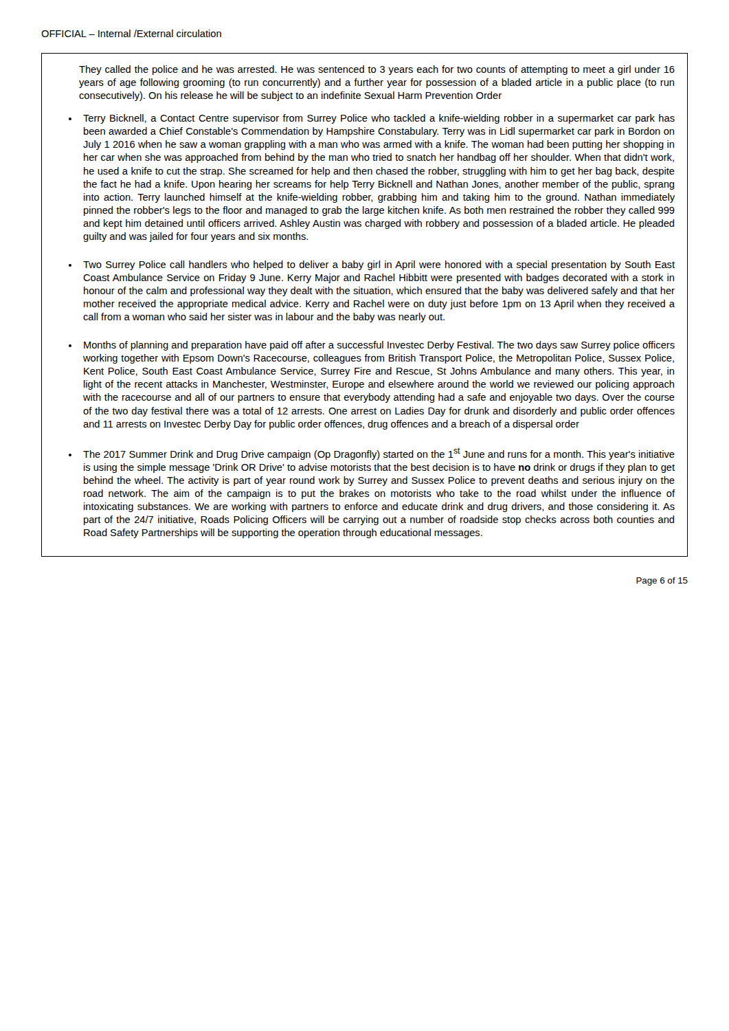OFFICIAL – Internal /External circulation
They called the police and he was arrested. He was sentenced to 3 years each for two counts of attempting to meet a girl under 16 years of age following grooming (to run concurrently) and a further year for possession of a bladed article in a public place (to run consecutively). On his release he will be subject to an indefinite Sexual Harm Prevention Order
Terry Bicknell, a Contact Centre supervisor from Surrey Police who tackled a knife-wielding robber in a supermarket car park has been awarded a Chief Constable's Commendation by Hampshire Constabulary. Terry was in Lidl supermarket car park in Bordon on July 1 2016 when he saw a woman grappling with a man who was armed with a knife. The woman had been putting her shopping in her car when she was approached from behind by the man who tried to snatch her handbag off her shoulder. When that didn't work, he used a knife to cut the strap. She screamed for help and then chased the robber, struggling with him to get her bag back, despite the fact he had a knife. Upon hearing her screams for help Terry Bicknell and Nathan Jones, another member of the public, sprang into action. Terry launched himself at the knife-wielding robber, grabbing him and taking him to the ground. Nathan immediately pinned the robber's legs to the floor and managed to grab the large kitchen knife. As both men restrained the robber they called 999 and kept him detained until officers arrived. Ashley Austin was charged with robbery and possession of a bladed article. He pleaded guilty and was jailed for four years and six months.
Two Surrey Police call handlers who helped to deliver a baby girl in April were honored with a special presentation by South East Coast Ambulance Service on Friday 9 June. Kerry Major and Rachel Hibbitt were presented with badges decorated with a stork in honour of the calm and professional way they dealt with the situation, which ensured that the baby was delivered safely and that her mother received the appropriate medical advice. Kerry and Rachel were on duty just before 1pm on 13 April when they received a call from a woman who said her sister was in labour and the baby was nearly out.
Months of planning and preparation have paid off after a successful Investec Derby Festival. The two days saw Surrey police officers working together with Epsom Down's Racecourse, colleagues from British Transport Police, the Metropolitan Police, Sussex Police, Kent Police, South East Coast Ambulance Service, Surrey Fire and Rescue, St Johns Ambulance and many others. This year, in light of the recent attacks in Manchester, Westminster, Europe and elsewhere around the world we reviewed our policing approach with the racecourse and all of our partners to ensure that everybody attending had a safe and enjoyable two days. Over the course of the two day festival there was a total of 12 arrests. One arrest on Ladies Day for drunk and disorderly and public order offences and 11 arrests on Investec Derby Day for public order offences, drug offences and a breach of a dispersal order
The 2017 Summer Drink and Drug Drive campaign (Op Dragonfly) started on the 1st June and runs for a month. This year's initiative is using the simple message 'Drink OR Drive' to advise motorists that the best decision is to have no drink or drugs if they plan to get behind the wheel. The activity is part of year round work by Surrey and Sussex Police to prevent deaths and serious injury on the road network. The aim of the campaign is to put the brakes on motorists who take to the road whilst under the influence of intoxicating substances. We are working with partners to enforce and educate drink and drug drivers, and those considering it. As part of the 24/7 initiative, Roads Policing Officers will be carrying out a number of roadside stop checks across both counties and Road Safety Partnerships will be supporting the operation through educational messages.
Page 6 of 15